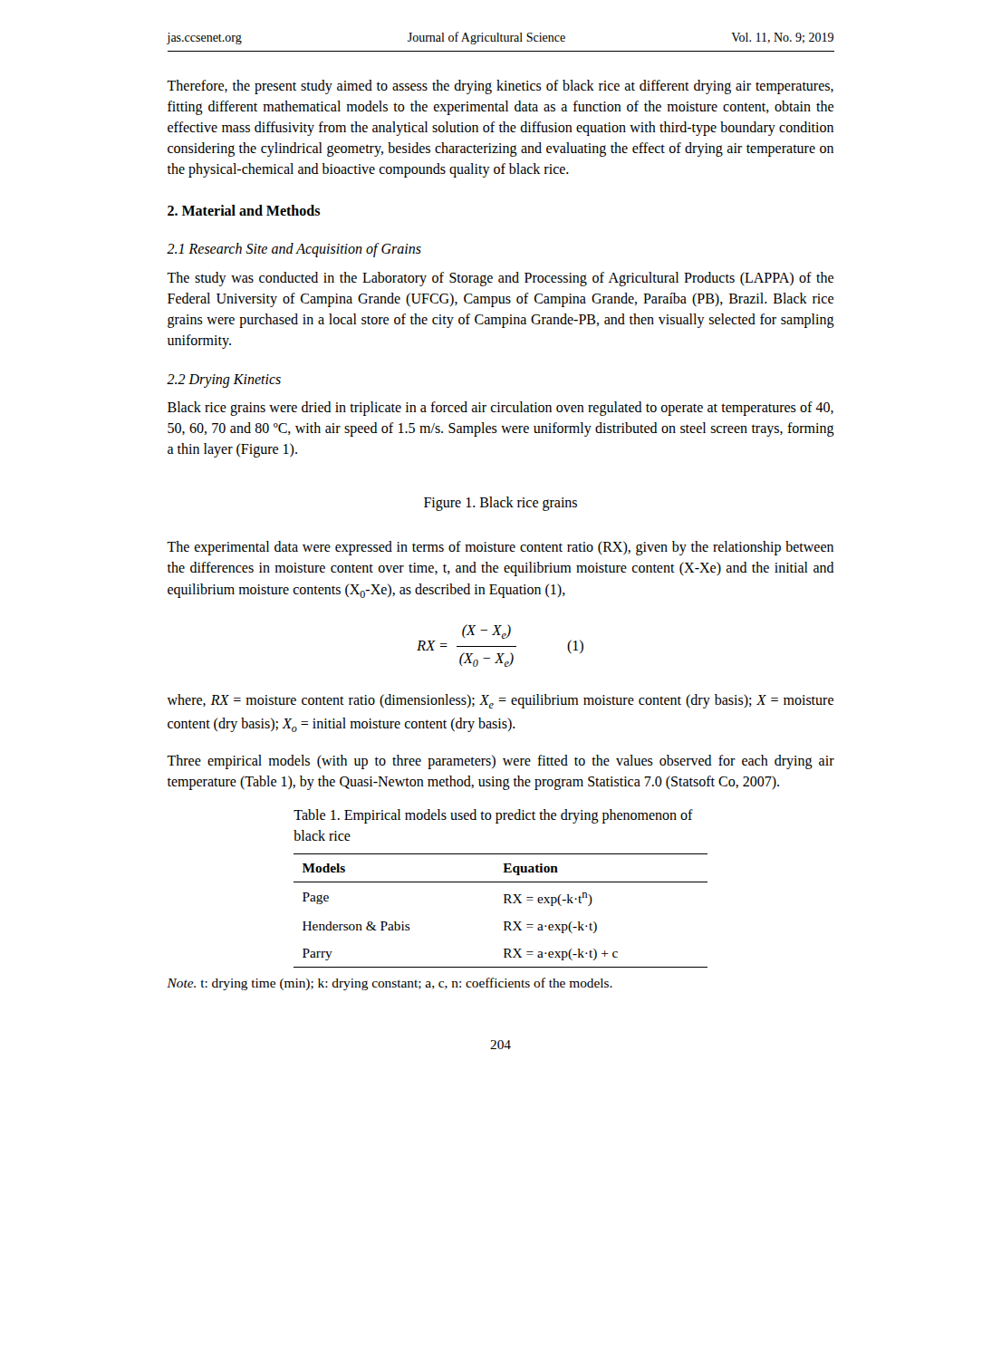jas.ccsenet.org Journal of Agricultural Science Vol. 11, No. 9; 2019
Therefore, the present study aimed to assess the drying kinetics of black rice at different drying air temperatures, fitting different mathematical models to the experimental data as a function of the moisture content, obtain the effective mass diffusivity from the analytical solution of the diffusion equation with third-type boundary condition considering the cylindrical geometry, besides characterizing and evaluating the effect of drying air temperature on the physical-chemical and bioactive compounds quality of black rice.
2. Material and Methods
2.1 Research Site and Acquisition of Grains
The study was conducted in the Laboratory of Storage and Processing of Agricultural Products (LAPPA) of the Federal University of Campina Grande (UFCG), Campus of Campina Grande, Paraíba (PB), Brazil. Black rice grains were purchased in a local store of the city of Campina Grande-PB, and then visually selected for sampling uniformity.
2.2 Drying Kinetics
Black rice grains were dried in triplicate in a forced air circulation oven regulated to operate at temperatures of 40, 50, 60, 70 and 80 ºC, with air speed of 1.5 m/s. Samples were uniformly distributed on steel screen trays, forming a thin layer (Figure 1).
Figure 1. Black rice grains
The experimental data were expressed in terms of moisture content ratio (RX), given by the relationship between the differences in moisture content over time, t, and the equilibrium moisture content (X-Xe) and the initial and equilibrium moisture contents (X0-Xe), as described in Equation (1),
RX = (X − Xe) (X0 − Xe)
(1)
where, RX = moisture content ratio (dimensionless); Xe = equilibrium moisture content (dry basis); X = moisture content (dry basis); Xo = initial moisture content (dry basis).
Three empirical models (with up to three parameters) were fitted to the values observed for each drying air temperature (Table 1), by the Quasi-Newton method, using the program Statistica 7.0 (Statsoft Co, 2007).
Table 1. Empirical models used to predict the drying phenomenon of black rice
| Models | Equation |
| --- | --- |
| Page | RX = exp(-k·t n ) |
| Henderson & Pabis | RX = a·exp(-k·t) |
| Parry | RX = a·exp(-k·t) + c |
Note. t: drying time (min); k: drying constant; a, c, n: coefficients of the models.
204